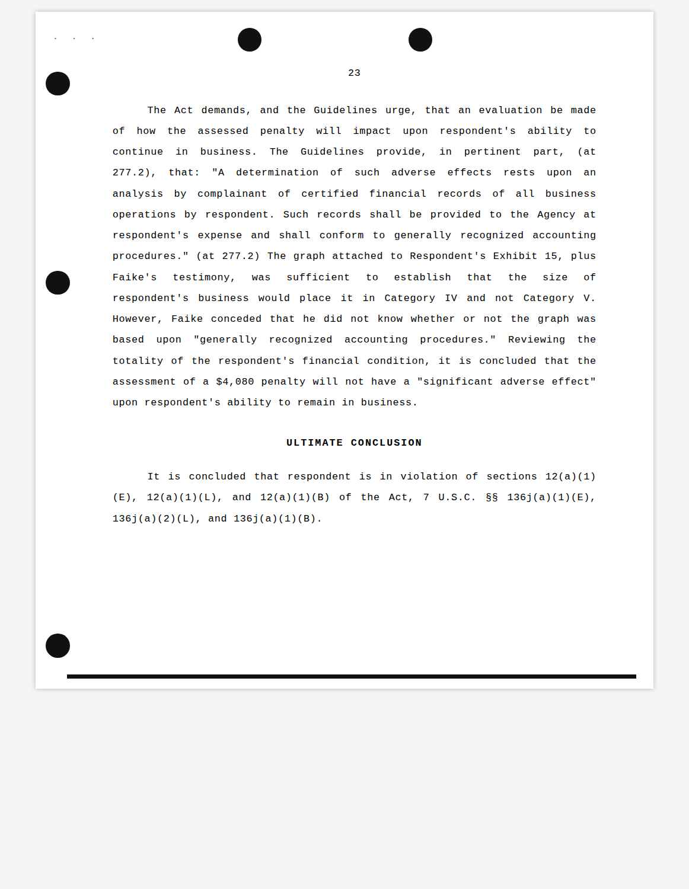. . .
23
The Act demands, and the Guidelines urge, that an evaluation be made of how the assessed penalty will impact upon respondent's ability to continue in business. The Guidelines provide, in pertinent part, (at 277.2), that: "A determination of such adverse effects rests upon an analysis by complainant of certified financial records of all business operations by respondent. Such records shall be provided to the Agency at respondent's expense and shall conform to generally recognized accounting procedures." (at 277.2) The graph attached to Respondent's Exhibit 15, plus Faike's testimony, was sufficient to establish that the size of respondent's business would place it in Category IV and not Category V. However, Faike conceded that he did not know whether or not the graph was based upon "generally recognized accounting procedures." Reviewing the totality of the respondent's financial condition, it is concluded that the assessment of a $4,080 penalty will not have a "significant adverse effect" upon respondent's ability to remain in business.
ULTIMATE CONCLUSION
It is concluded that respondent is in violation of sections 12(a)(1)(E), 12(a)(1)(L), and 12(a)(1)(B) of the Act, 7 U.S.C. §§ 136j(a)(1)(E), 136j(a)(2)(L), and 136j(a)(1)(B).